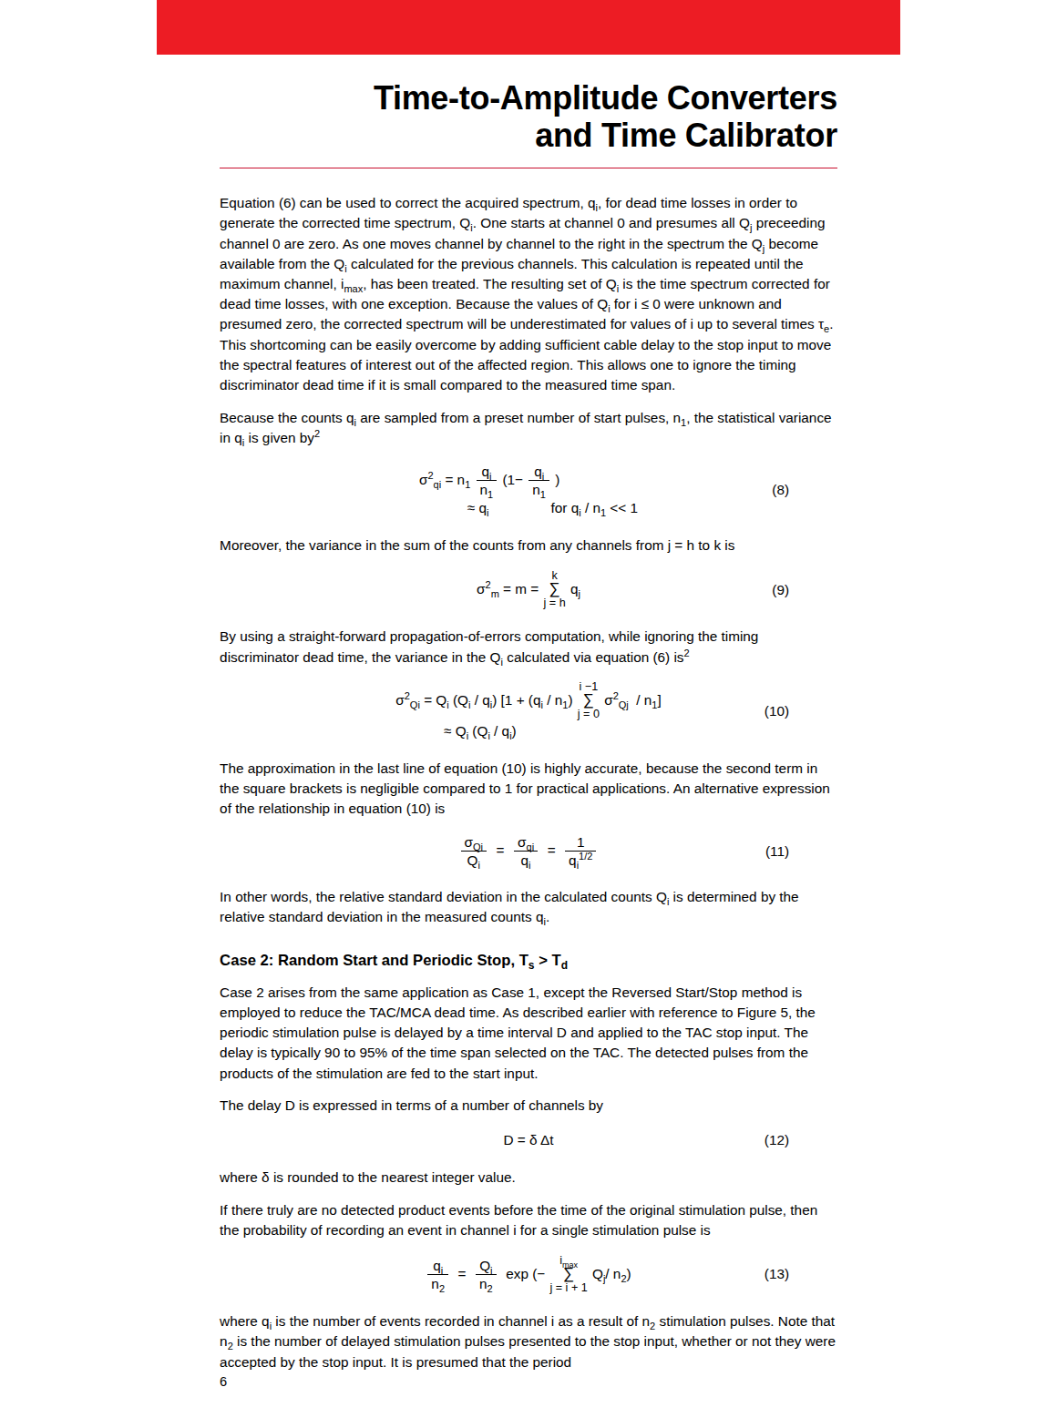Time-to-Amplitude Converters
and Time Calibrator
Equation (6) can be used to correct the acquired spectrum, qi, for dead time losses in order to generate the corrected time spectrum, Qi. One starts at channel 0 and presumes all Qj preceeding channel 0 are zero. As one moves channel by channel to the right in the spectrum the Qj become available from the Qi calculated for the previous channels. This calculation is repeated until the maximum channel, imax, has been treated. The resulting set of Qi is the time spectrum corrected for dead time losses, with one exception. Because the values of Qi for i ≤ 0 were unknown and presumed zero, the corrected spectrum will be underestimated for values of i up to several times τe. This shortcoming can be easily overcome by adding sufficient cable delay to the stop input to move the spectral features of interest out of the affected region. This allows one to ignore the timing discriminator dead time if it is small compared to the measured time span.
Because the counts qi are sampled from a preset number of start pulses, n1, the statistical variance in qi is given by2
σ2qi = n1 qi n1 (1− qi n1 )
≈ qi for qi / n1 << 1 (8)
Moreover, the variance in the sum of the counts from any channels from j = h to k is
σ2m = m = k∑j = h qj (9)
By using a straight-forward propagation-of-errors computation, while ignoring the timing discriminator dead time, the variance in the Qi calculated via equation (6) is2
σ2Qi = Qi (Qi / qi) [1 + (qi / n1) i −1∑j = 0 σ2Qj / n1]
≈ Qi (Qi / qi) (10)
The approximation in the last line of equation (10) is highly accurate, because the second term in the square brackets is negligible compared to 1 for practical applications. An alternative expression of the relationship in equation (10) is
σQi Qi = σqi qi = 1 qi1/2 (11)
In other words, the relative standard deviation in the calculated counts Qi is determined by the relative standard deviation in the measured counts qi.
Case 2: Random Start and Periodic Stop, Ts > Td
Case 2 arises from the same application as Case 1, except the Reversed Start/Stop method is employed to reduce the TAC/MCA dead time. As described earlier with reference to Figure 5, the periodic stimulation pulse is delayed by a time interval D and applied to the TAC stop input. The delay is typically 90 to 95% of the time span selected on the TAC. The detected pulses from the products of the stimulation are fed to the start input.
The delay D is expressed in terms of a number of channels by
D = δ Δt (12)
where δ is rounded to the nearest integer value.
If there truly are no detected product events before the time of the original stimulation pulse, then the probability of recording an event in channel i for a single stimulation pulse is
qi n2 = Qi n2 exp (− imax∑j = i + 1 Qj/ n2) (13)
where qi is the number of events recorded in channel i as a result of n2 stimulation pulses. Note that n2 is the number of delayed stimulation pulses presented to the stop input, whether or not they were accepted by the stop input. It is presumed that the period
6